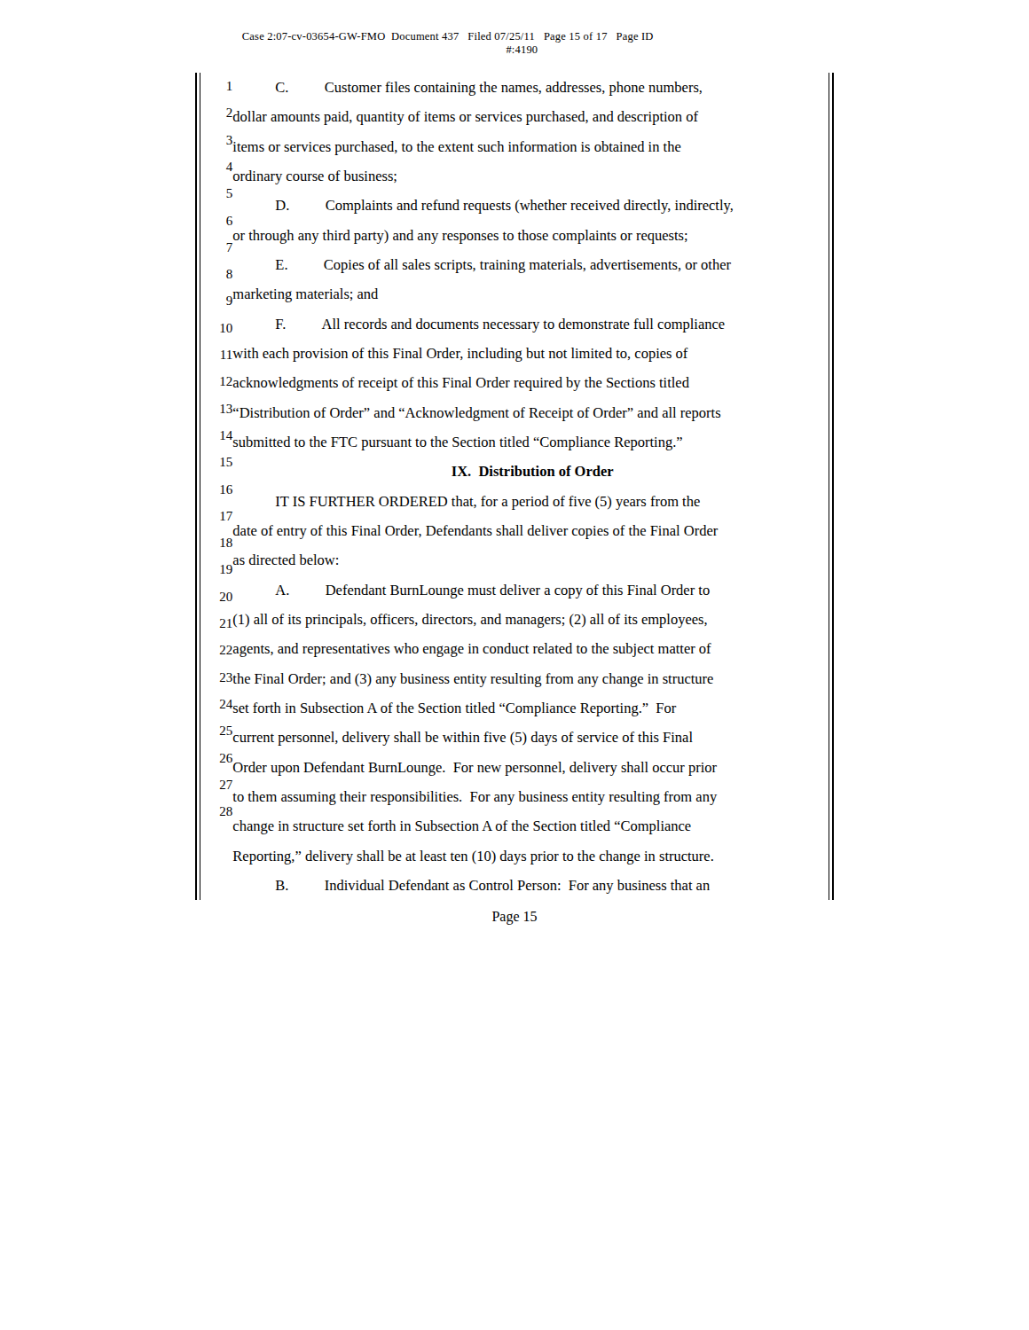Case 2:07-cv-03654-GW-FMO Document 437 Filed 07/25/11 Page 15 of 17 Page ID #:4190
| 1 2 3 4 5 6 7 8 9 10 11 12 13 14 15 16 17 18 19 20 21 22 23 24 25 26 27 28 | C. Customer files containing the names, addresses, phone numbers, dollar amounts paid, quantity of items or services purchased, and description of items or services purchased, to the extent such information is obtained in the ordinary course of business; D. Complaints and refund requests (whether received directly, indirectly, or through any third party) and any responses to those complaints or requests; E. Copies of all sales scripts, training materials, advertisements, or other marketing materials; and F. All records and documents necessary to demonstrate full compliance with each provision of this Final Order, including but not limited to, copies of acknowledgments of receipt of this Final Order required by the Sections titled “Distribution of Order” and “Acknowledgment of Receipt of Order” and all reports submitted to the FTC pursuant to the Section titled “Compliance Reporting.” IX. Distribution of Order IT IS FURTHER ORDERED that, for a period of five (5) years from the date of entry of this Final Order, Defendants shall deliver copies of the Final Order as directed below: A. Defendant BurnLounge must deliver a copy of this Final Order to (1) all of its principals, officers, directors, and managers; (2) all of its employees, agents, and representatives who engage in conduct related to the subject matter of the Final Order; and (3) any business entity resulting from any change in structure set forth in Subsection A of the Section titled “Compliance Reporting.” For current personnel, delivery shall be within five (5) days of service of this Final Order upon Defendant BurnLounge. For new personnel, delivery shall occur prior to them assuming their responsibilities. For any business entity resulting from any change in structure set forth in Subsection A of the Section titled “Compliance Reporting,” delivery shall be at least ten (10) days prior to the change in structure. B. Individual Defendant as Control Person: For any business that an |
Page 15